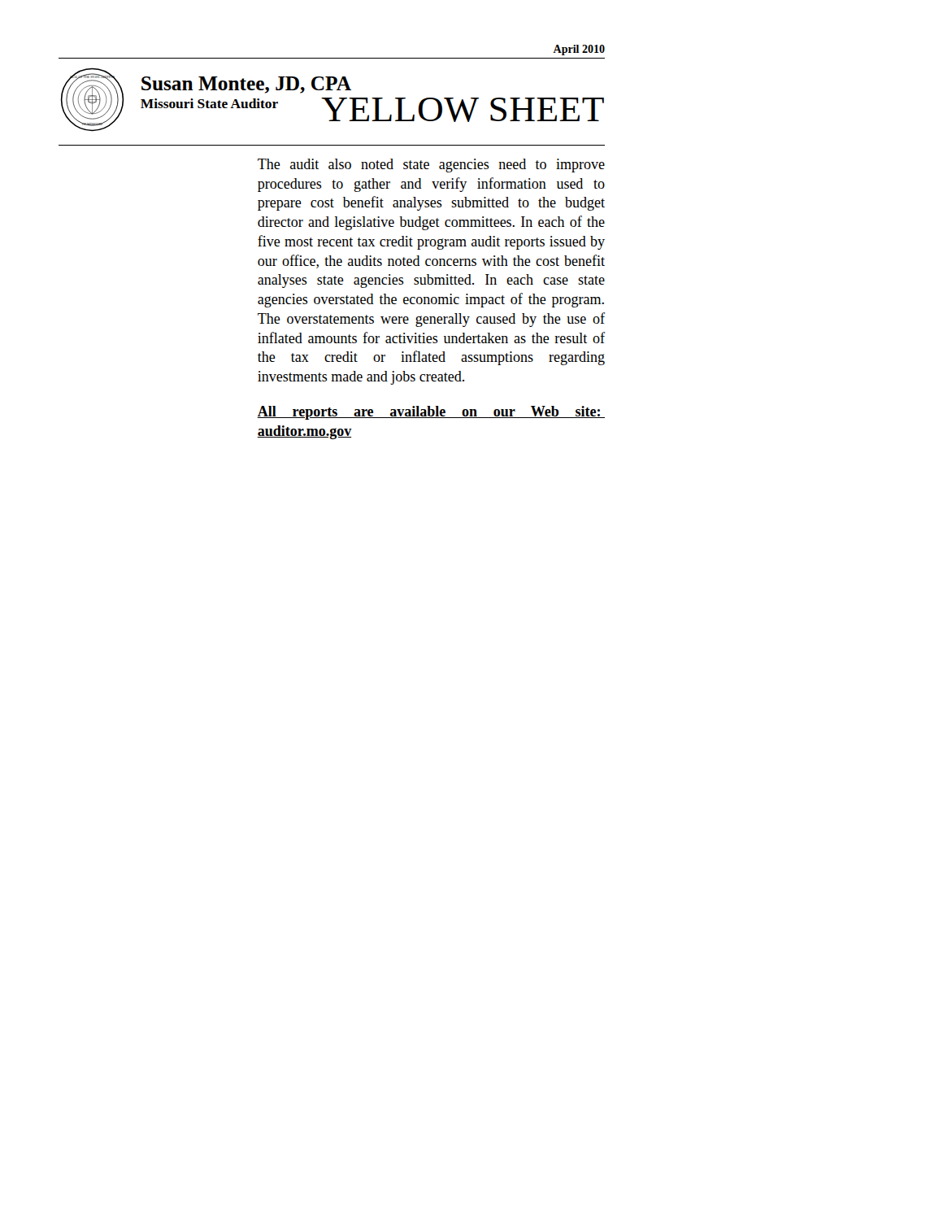April 2010
SEAL OF THE STATE AUDITOR OF MISSOURI
Susan Montee, JD, CPA
Missouri State Auditor
YELLOW SHEET
The audit also noted state agencies need to improve procedures to gather and verify information used to prepare cost benefit analyses submitted to the budget director and legislative budget committees. In each of the five most recent tax credit program audit reports issued by our office, the audits noted concerns with the cost benefit analyses state agencies submitted. In each case state agencies overstated the economic impact of the program. The overstatements were generally caused by the use of inflated amounts for activities undertaken as the result of the tax credit or inflated assumptions regarding investments made and jobs created.
All reports are available on our Web site: auditor.mo.gov